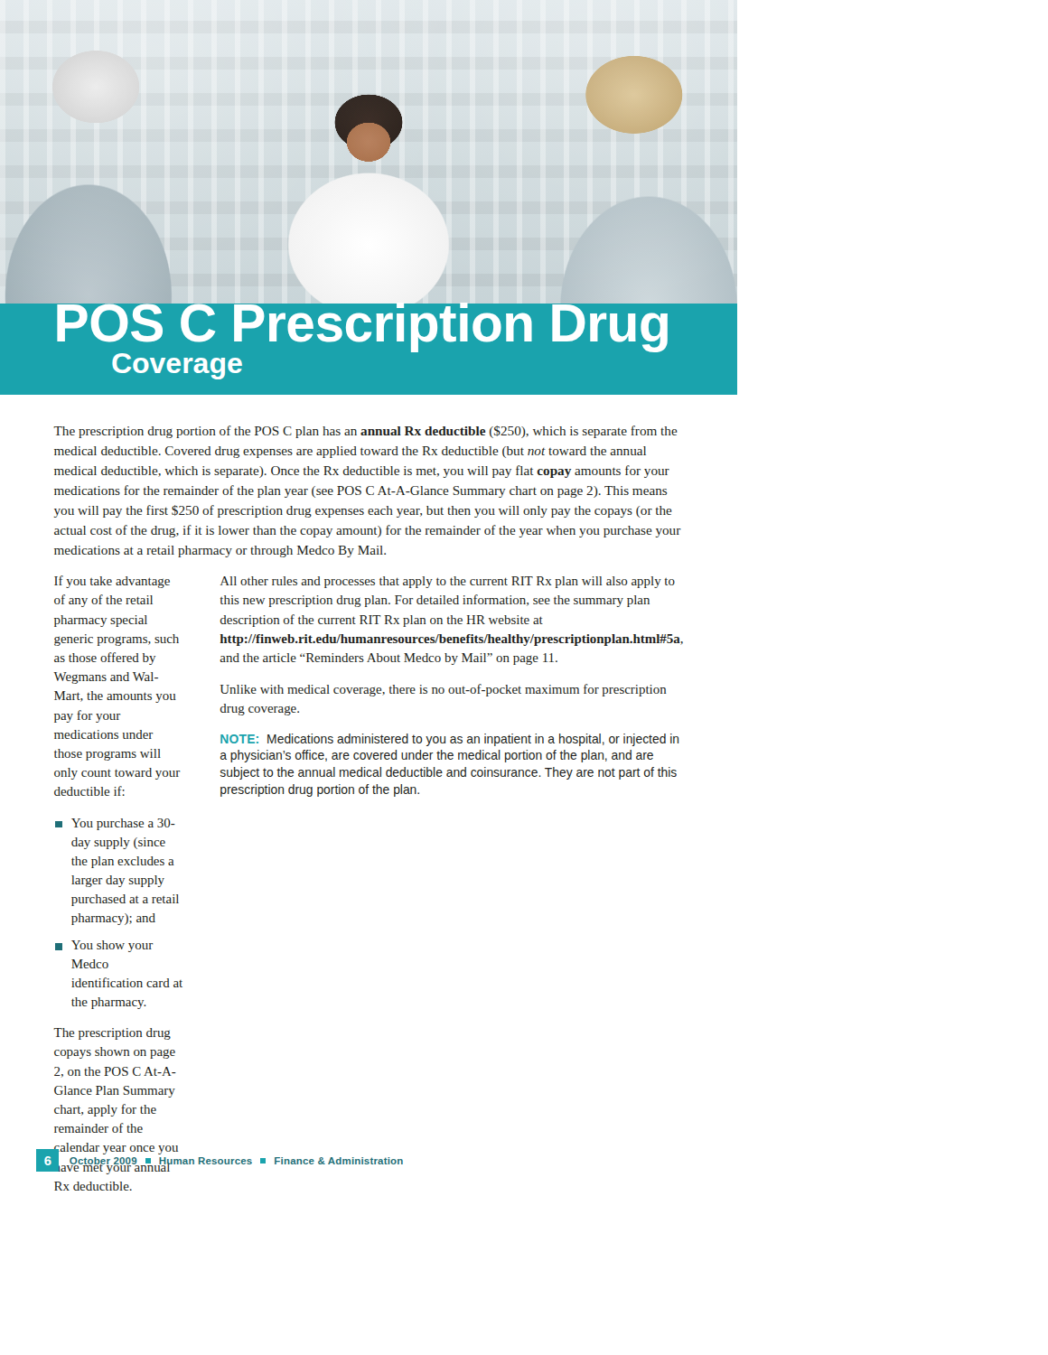POS C Prescription Drug
Coverage
The prescription drug portion of the POS C plan has an annual Rx deductible ($250), which is separate from the medical deductible. Covered drug expenses are applied toward the Rx deductible (but not toward the annual medical deductible, which is separate). Once the Rx deductible is met, you will pay flat copay amounts for your medications for the remainder of the plan year (see POS C At-A-Glance Summary chart on page 2). This means you will pay the first $250 of prescription drug expenses each year, but then you will only pay the copays (or the actual cost of the drug, if it is lower than the copay amount) for the remainder of the year when you purchase your medications at a retail pharmacy or through Medco By Mail.
If you take advantage of any of the retail pharmacy special generic programs, such as those offered by Wegmans and Wal-Mart, the amounts you pay for your medications under those programs will only count toward your deductible if:
You purchase a 30-day supply (since the plan excludes a larger day supply purchased at a retail pharmacy); and
You show your Medco identification card at the pharmacy.
The prescription drug copays shown on page 2, on the POS C At-A-Glance Plan Summary chart, apply for the remainder of the calendar year once you have met your annual Rx deductible.
All other rules and processes that apply to the current RIT Rx plan will also apply to this new prescription drug plan. For detailed information, see the summary plan description of the current RIT Rx plan on the HR website at http://finweb.rit.edu/humanresources/benefits/healthy/prescriptionplan.html#5a, and the article “Reminders About Medco by Mail” on page 11.
Unlike with medical coverage, there is no out-of-pocket maximum for prescription drug coverage.
NOTE: Medications administered to you as an inpatient in a hospital, or injected in a physician’s office, are covered under the medical portion of the plan, and are subject to the annual medical deductible and coinsurance. They are not part of this prescription drug portion of the plan.
6
October 2009 Human Resources Finance & Administration